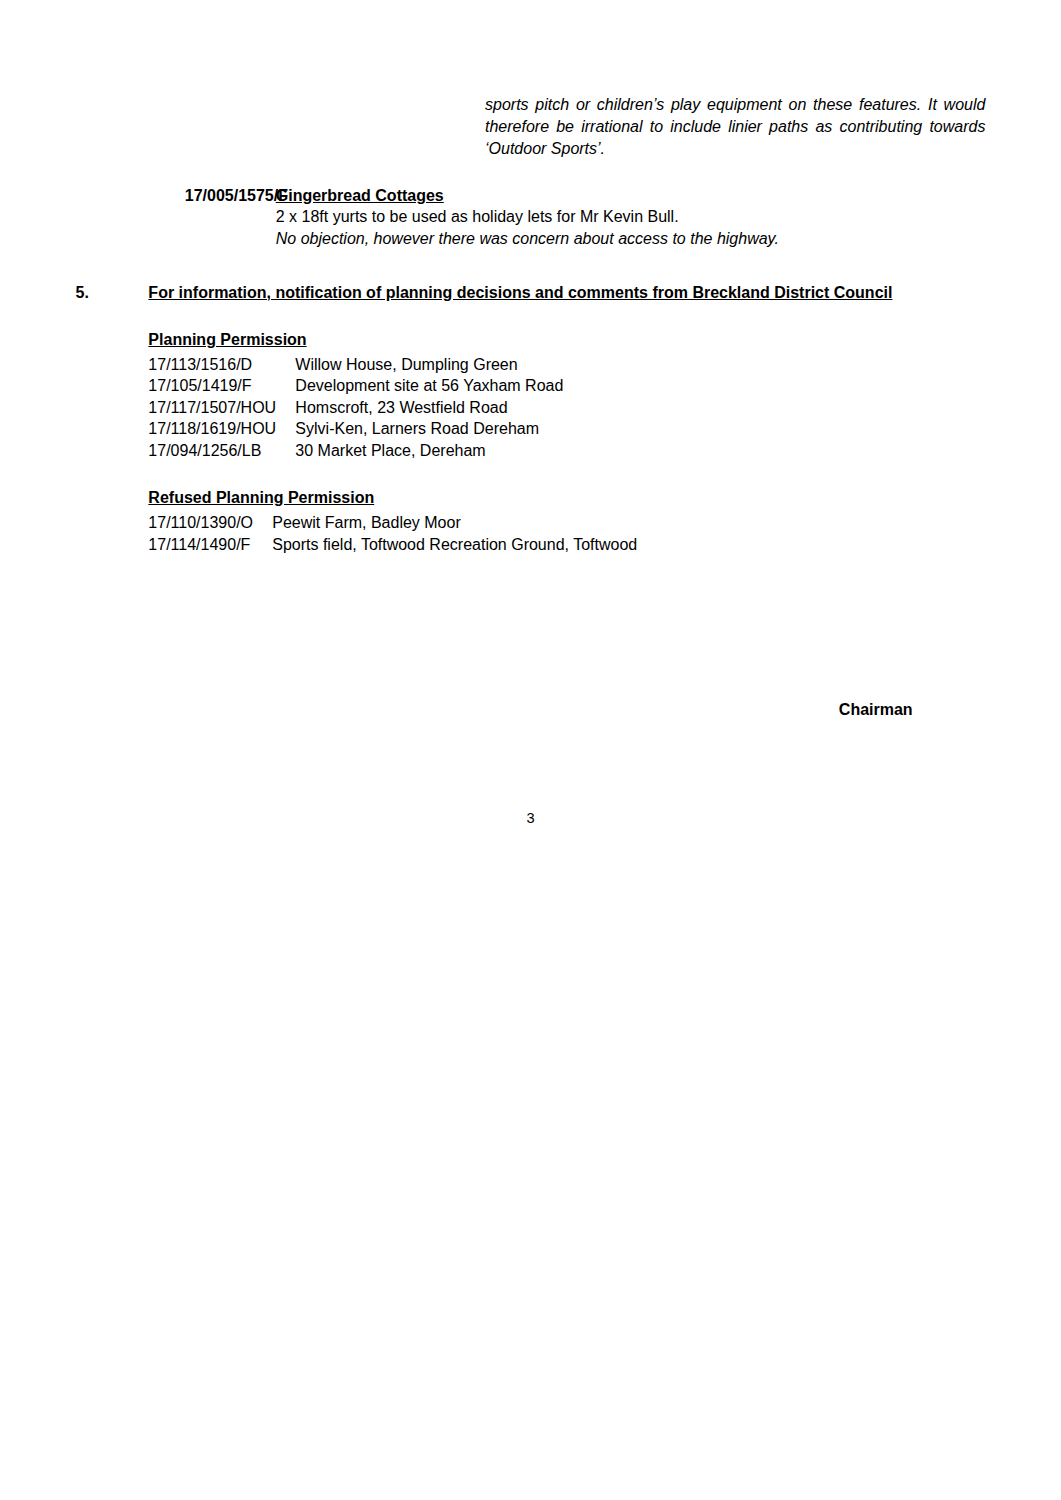sports pitch or children’s play equipment on these features. It would therefore be irrational to include linier paths as contributing towards ‘Outdoor Sports’.
17/005/1575/F
Gingerbread Cottages
2 x 18ft yurts to be used as holiday lets for Mr Kevin Bull.
No objection, however there was concern about access to the highway.
5.
For information, notification of planning decisions and comments from Breckland District Council
Planning Permission
| 17/113/1516/D | Willow House, Dumpling Green |
| 17/105/1419/F | Development site at 56 Yaxham Road |
| 17/117/1507/HOU | Homscroft, 23 Westfield Road |
| 17/118/1619/HOU | Sylvi-Ken, Larners Road Dereham |
| 17/094/1256/LB | 30 Market Place, Dereham |
Refused Planning Permission
| 17/110/1390/O | Peewit Farm, Badley Moor |
| 17/114/1490/F | Sports field, Toftwood Recreation Ground, Toftwood |
Chairman
3